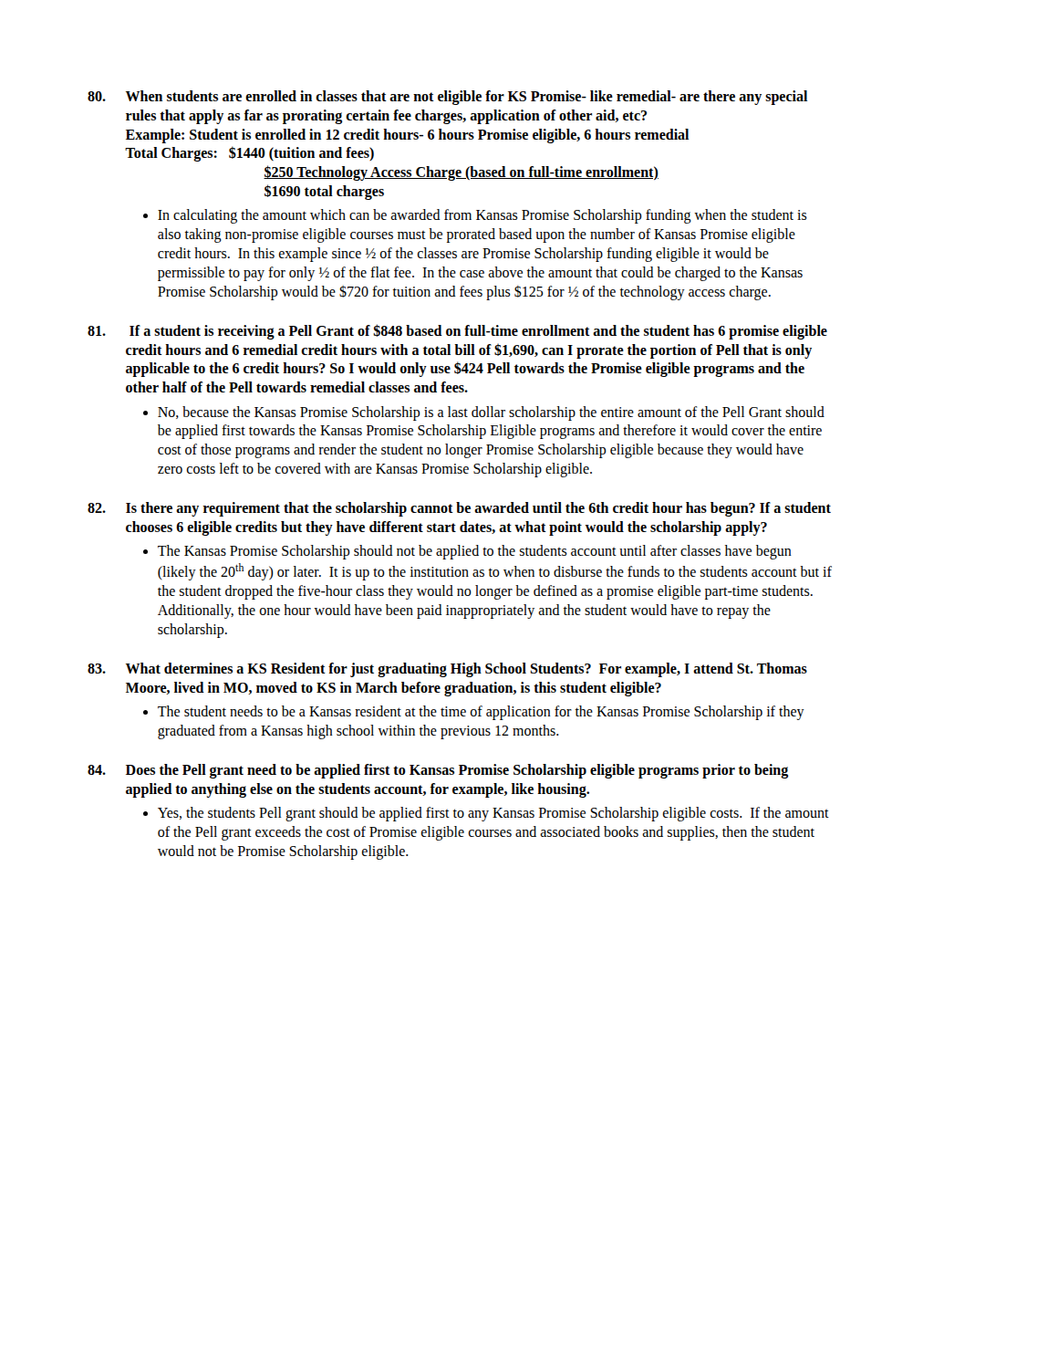80. When students are enrolled in classes that are not eligible for KS Promise- like remedial- are there any special rules that apply as far as prorating certain fee charges, application of other aid, etc?
Example: Student is enrolled in 12 credit hours- 6 hours Promise eligible, 6 hours remedial
Total Charges: $1440 (tuition and fees) $250 Technology Access Charge (based on full-time enrollment) $1690 total charges
In calculating the amount which can be awarded from Kansas Promise Scholarship funding when the student is also taking non-promise eligible courses must be prorated based upon the number of Kansas Promise eligible credit hours. In this example since ½ of the classes are Promise Scholarship funding eligible it would be permissible to pay for only ½ of the flat fee. In the case above the amount that could be charged to the Kansas Promise Scholarship would be $720 for tuition and fees plus $125 for ½ of the technology access charge.
81. If a student is receiving a Pell Grant of $848 based on full-time enrollment and the student has 6 promise eligible credit hours and 6 remedial credit hours with a total bill of $1,690, can I prorate the portion of Pell that is only applicable to the 6 credit hours? So I would only use $424 Pell towards the Promise eligible programs and the other half of the Pell towards remedial classes and fees.
No, because the Kansas Promise Scholarship is a last dollar scholarship the entire amount of the Pell Grant should be applied first towards the Kansas Promise Scholarship Eligible programs and therefore it would cover the entire cost of those programs and render the student no longer Promise Scholarship eligible because they would have zero costs left to be covered with are Kansas Promise Scholarship eligible.
82. Is there any requirement that the scholarship cannot be awarded until the 6th credit hour has begun? If a student chooses 6 eligible credits but they have different start dates, at what point would the scholarship apply?
The Kansas Promise Scholarship should not be applied to the students account until after classes have begun (likely the 20th day) or later. It is up to the institution as to when to disburse the funds to the students account but if the student dropped the five-hour class they would no longer be defined as a promise eligible part-time students. Additionally, the one hour would have been paid inappropriately and the student would have to repay the scholarship.
83. What determines a KS Resident for just graduating High School Students? For example, I attend St. Thomas Moore, lived in MO, moved to KS in March before graduation, is this student eligible?
The student needs to be a Kansas resident at the time of application for the Kansas Promise Scholarship if they graduated from a Kansas high school within the previous 12 months.
84. Does the Pell grant need to be applied first to Kansas Promise Scholarship eligible programs prior to being applied to anything else on the students account, for example, like housing.
Yes, the students Pell grant should be applied first to any Kansas Promise Scholarship eligible costs. If the amount of the Pell grant exceeds the cost of Promise eligible courses and associated books and supplies, then the student would not be Promise Scholarship eligible.